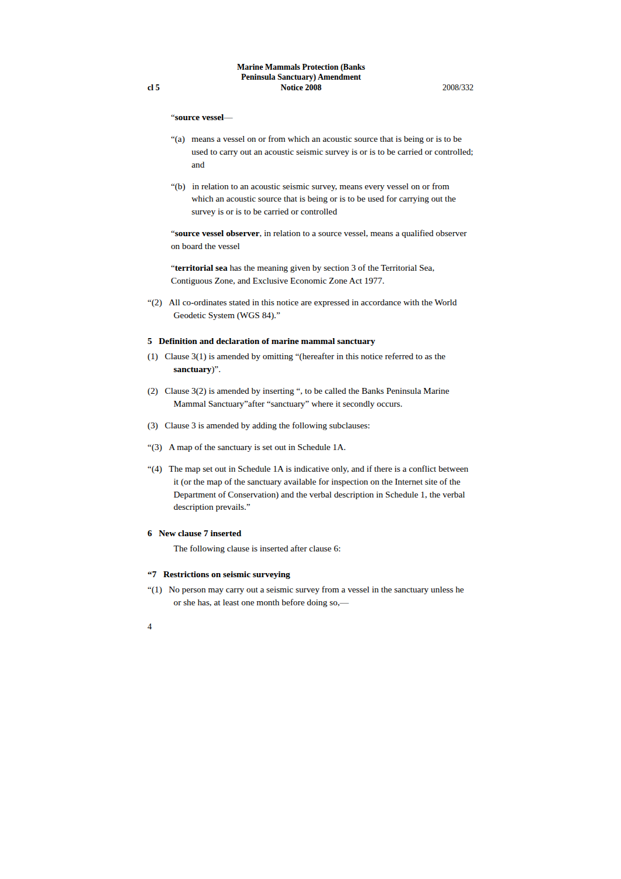cl 5
Marine Mammals Protection (Banks
Peninsula Sanctuary) Amendment
Notice 2008
2008/332
“source vessel—
“(a) means a vessel on or from which an acoustic source that is being or is to be used to carry out an acoustic seismic survey is or is to be carried or controlled; and
“(b) in relation to an acoustic seismic survey, means every vessel on or from which an acoustic source that is being or is to be used for carrying out the survey is or is to be carried or controlled
“source vessel observer, in relation to a source vessel, means a qualified observer on board the vessel
“territorial sea has the meaning given by section 3 of the Territorial Sea, Contiguous Zone, and Exclusive Economic Zone Act 1977.
“(2) All co-ordinates stated in this notice are expressed in accordance with the World Geodetic System (WGS 84).”
5 Definition and declaration of marine mammal sanctuary
(1) Clause 3(1) is amended by omitting “(hereafter in this notice referred to as the sanctuary)”.
(2) Clause 3(2) is amended by inserting “, to be called the Banks Peninsula Marine Mammal Sanctuary”after “sanctuary” where it secondly occurs.
(3) Clause 3 is amended by adding the following subclauses:
“(3) A map of the sanctuary is set out in Schedule 1A.
“(4) The map set out in Schedule 1A is indicative only, and if there is a conflict between it (or the map of the sanctuary available for inspection on the Internet site of the Department of Conservation) and the verbal description in Schedule 1, the verbal description prevails.”
6 New clause 7 inserted
The following clause is inserted after clause 6:
“7 Restrictions on seismic surveying
“(1) No person may carry out a seismic survey from a vessel in the sanctuary unless he or she has, at least one month before doing so,—
4